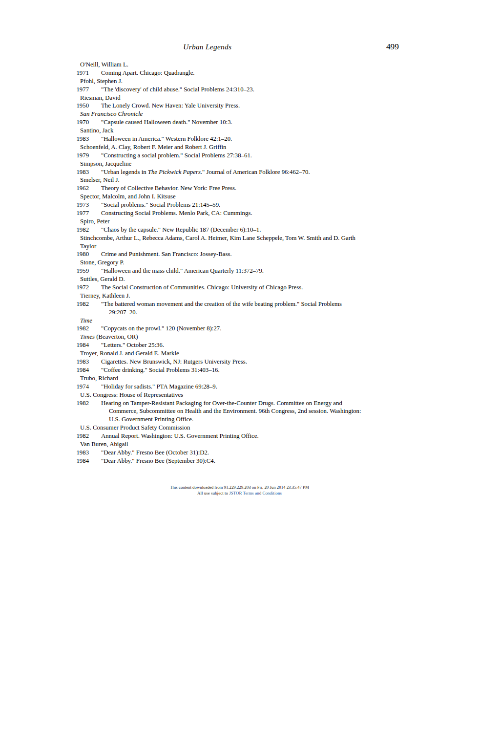Urban Legends 499
O'Neill, William L.
1971 Coming Apart. Chicago: Quadrangle.
Pfohl, Stephen J.
1977"The 'discovery' of child abuse." Social Problems 24:310–23.
Riesman, David
1950 The Lonely Crowd. New Haven: Yale University Press.
San Francisco Chronicle
1970"Capsule caused Halloween death." November 10:3.
Santino, Jack
1983"Halloween in America." Western Folklore 42:1–20.
Schoenfeld, A. Clay, Robert F. Meier and Robert J. Griffin
1979"Constructing a social problem." Social Problems 27:38–61.
Simpson, Jacqueline
1983"Urban legends in The Pickwick Papers." Journal of American Folklore 96:462–70.
Smelser, Neil J.
1962 Theory of Collective Behavior. New York: Free Press.
Spector, Malcolm, and John I. Kitsuse
1973"Social problems." Social Problems 21:145–59.
1977 Constructing Social Problems. Menlo Park, CA: Cummings.
Spiro, Peter
1982"Chaos by the capsule." New Republic 187 (December 6):10–1.
Stinchcombe, Arthur L., Rebecca Adams, Carol A. Heimer, Kim Lane Scheppele, Tom W. Smith and D. Garth
Taylor
1980 Crime and Punishment. San Francisco: Jossey-Bass.
Stone, Gregory P.
1959"Halloween and the mass child." American Quarterly 11:372–79.
Suttles, Gerald D.
1972 The Social Construction of Communities. Chicago: University of Chicago Press.
Tierney, Kathleen J.
1982"The battered woman movement and the creation of the wife beating problem." Social Problems
29:207–20.
Time
1982"Copycats on the prowl." 120 (November 8):27.
Times (Beaverton, OR)
1984"Letters." October 25:36.
Troyer, Ronald J. and Gerald E. Markle
1983 Cigarettes. New Brunswick, NJ: Rutgers University Press.
1984"Coffee drinking." Social Problems 31:403–16.
Trubo, Richard
1974"Holiday for sadists." PTA Magazine 69:28–9.
U.S. Congress: House of Representatives
1982 Hearing on Tamper-Resistant Packaging for Over-the-Counter Drugs. Committee on Energy and
Commerce, Subcommittee on Health and the Environment. 96th Congress, 2nd session. Washington:
U.S. Government Printing Office.
U.S. Consumer Product Safety Commission
1982 Annual Report. Washington: U.S. Government Printing Office.
Van Buren, Abigail
1983"Dear Abby." Fresno Bee (October 31):D2.
1984"Dear Abby." Fresno Bee (September 30):C4.
This content downloaded from 91.229.229.203 on Fri, 20 Jun 2014 23:35:47 PM
All use subject to JSTOR Terms and Conditions